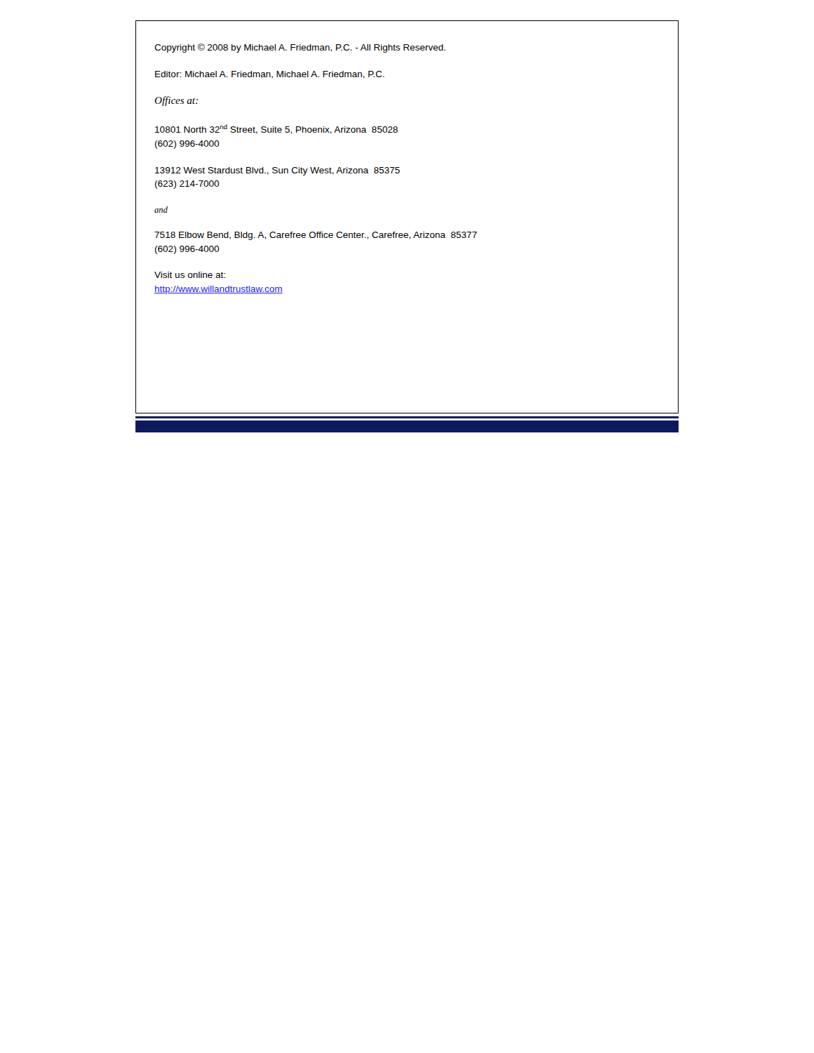Copyright © 2008 by Michael A. Friedman, P.C. - All Rights Reserved.
Editor: Michael A. Friedman, Michael A. Friedman, P.C.
Offices at:
10801 North 32nd Street, Suite 5, Phoenix, Arizona 85028
(602) 996-4000
13912 West Stardust Blvd., Sun City West, Arizona 85375
(623) 214-7000
and
7518 Elbow Bend, Bldg. A, Carefree Office Center., Carefree, Arizona 85377
(602) 996-4000
Visit us online at:
http://www.willandtrustlaw.com